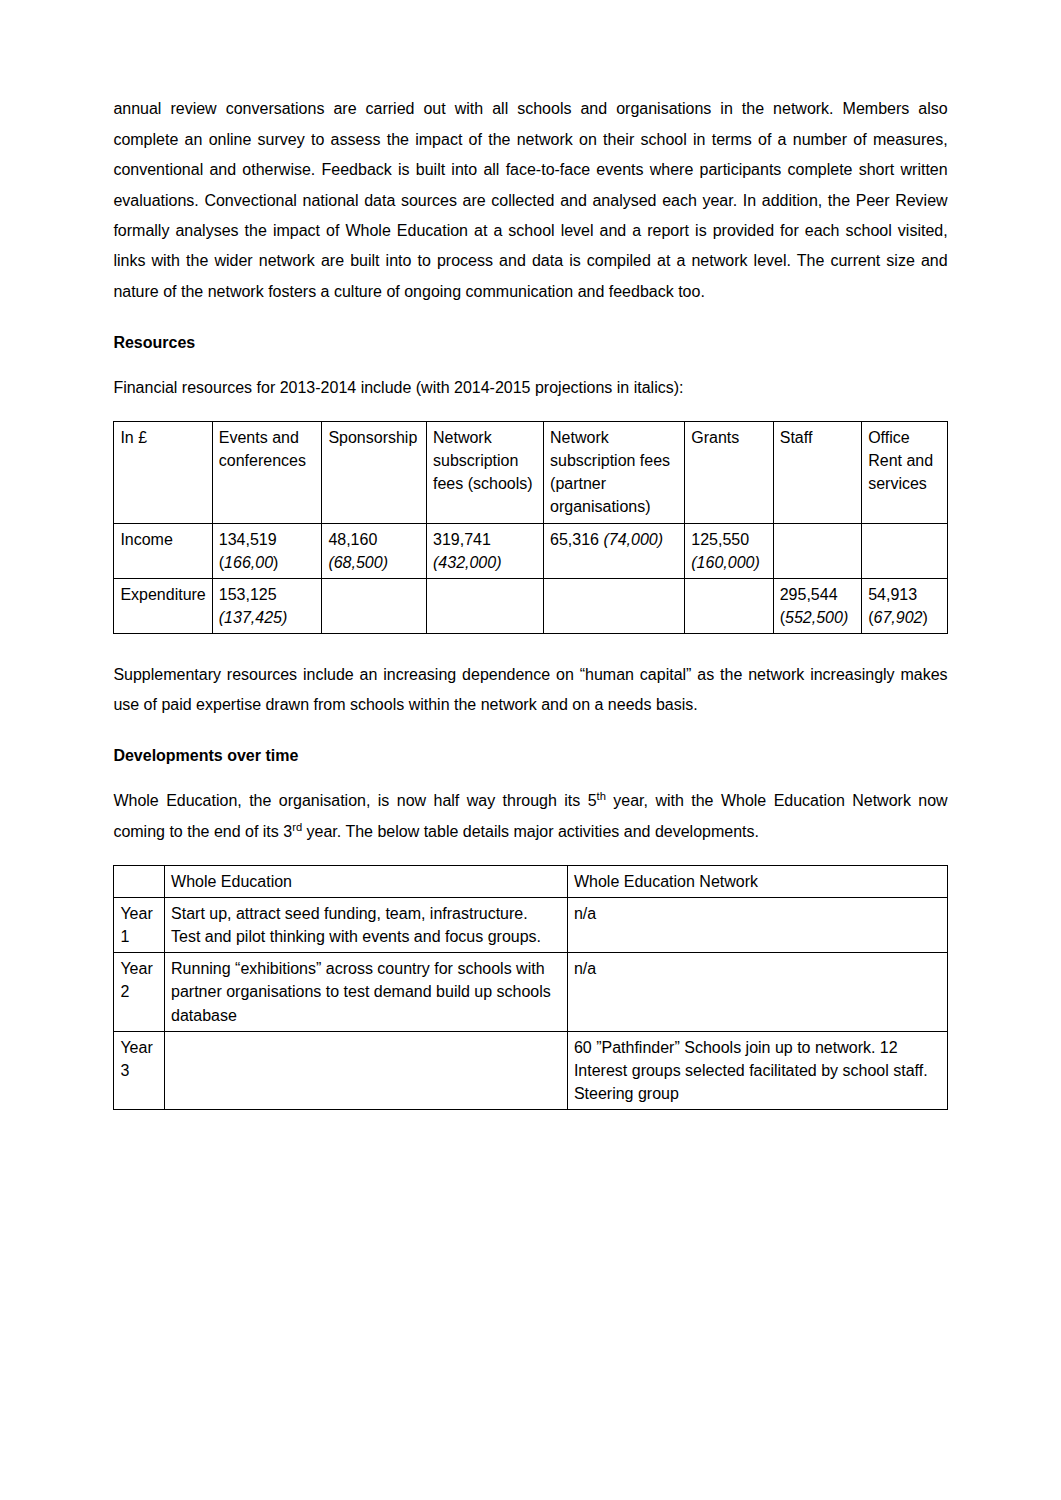annual review conversations are carried out with all schools and organisations in the network. Members also complete an online survey to assess the impact of the network on their school in terms of a number of measures, conventional and otherwise. Feedback is built into all face-to-face events where participants complete short written evaluations. Convectional national data sources are collected and analysed each year. In addition, the Peer Review formally analyses the impact of Whole Education at a school level and a report is provided for each school visited, links with the wider network are built into to process and data is compiled at a network level. The current size and nature of the network fosters a culture of ongoing communication and feedback too.
Resources
Financial resources for 2013-2014 include (with 2014-2015 projections in italics):
| In £ | Events and conferences | Sponsorship | Network subscription fees (schools) | Network subscription fees (partner organisations) | Grants | Staff | Office Rent and services |
| Income | 134,519 ( 166,00 ) | 48,160 (68,500) | 319,741 (432,000) | 65,316 (74,000) | 125,550 (160,000) | | |
| Expenditure | 153,125 (137,425) | | | | | 295,544 ( 552,500) | 54,913 ( 67,902 ) |
Supplementary resources include an increasing dependence on “human capital” as the network increasingly makes use of paid expertise drawn from schools within the network and on a needs basis.
Developments over time
Whole Education, the organisation, is now half way through its 5th year, with the Whole Education Network now coming to the end of its 3rd year. The below table details major activities and developments.
| | Whole Education | Whole Education Network |
| Year 1 | Start up, attract seed funding, team, infrastructure. Test and pilot thinking with events and focus groups. | n/a |
| Year 2 | Running “exhibitions” across country for schools with partner organisations to test demand build up schools database | n/a |
| Year 3 | | 60 ”Pathfinder” Schools join up to network. 12 Interest groups selected facilitated by school staff. Steering group |